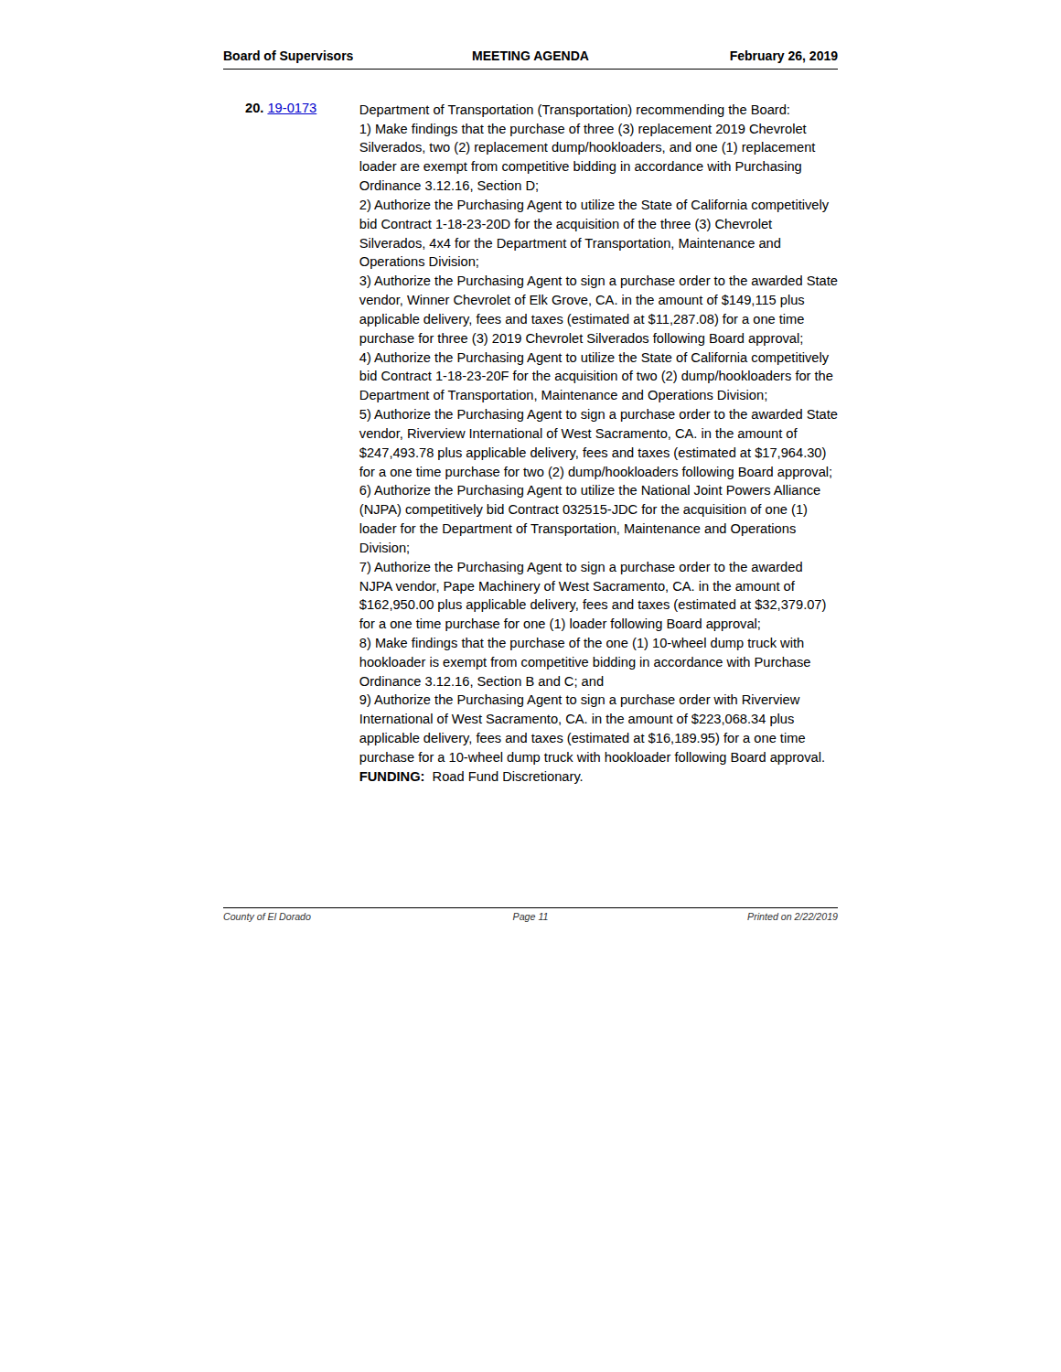Board of Supervisors
MEETING AGENDA
February 26, 2019
20. 19-0173
Department of Transportation (Transportation) recommending the Board:
1) Make findings that the purchase of three (3) replacement 2019 Chevrolet Silverados, two (2) replacement dump/hookloaders, and one (1) replacement loader are exempt from competitive bidding in accordance with Purchasing Ordinance 3.12.16, Section D;
2) Authorize the Purchasing Agent to utilize the State of California competitively bid Contract 1-18-23-20D for the acquisition of the three (3) Chevrolet Silverados, 4x4 for the Department of Transportation, Maintenance and Operations Division;
3) Authorize the Purchasing Agent to sign a purchase order to the awarded State vendor, Winner Chevrolet of Elk Grove, CA. in the amount of $149,115 plus applicable delivery, fees and taxes (estimated at $11,287.08) for a one time purchase for three (3) 2019 Chevrolet Silverados following Board approval;
4) Authorize the Purchasing Agent to utilize the State of California competitively bid Contract 1-18-23-20F for the acquisition of two (2) dump/hookloaders for the Department of Transportation, Maintenance and Operations Division;
5) Authorize the Purchasing Agent to sign a purchase order to the awarded State vendor, Riverview International of West Sacramento, CA. in the amount of $247,493.78 plus applicable delivery, fees and taxes (estimated at $17,964.30) for a one time purchase for two (2) dump/hookloaders following Board approval;
6) Authorize the Purchasing Agent to utilize the National Joint Powers Alliance (NJPA) competitively bid Contract 032515-JDC for the acquisition of one (1) loader for the Department of Transportation, Maintenance and Operations Division;
7) Authorize the Purchasing Agent to sign a purchase order to the awarded NJPA vendor, Pape Machinery of West Sacramento, CA. in the amount of $162,950.00 plus applicable delivery, fees and taxes (estimated at $32,379.07) for a one time purchase for one (1) loader following Board approval;
8) Make findings that the purchase of the one (1) 10-wheel dump truck with hookloader is exempt from competitive bidding in accordance with Purchase Ordinance 3.12.16, Section B and C; and
9) Authorize the Purchasing Agent to sign a purchase order with Riverview International of West Sacramento, CA. in the amount of $223,068.34 plus applicable delivery, fees and taxes (estimated at $16,189.95) for a one time purchase for a 10-wheel dump truck with hookloader following Board approval.
FUNDING: Road Fund Discretionary.
County of El Dorado
Page 11
Printed on 2/22/2019